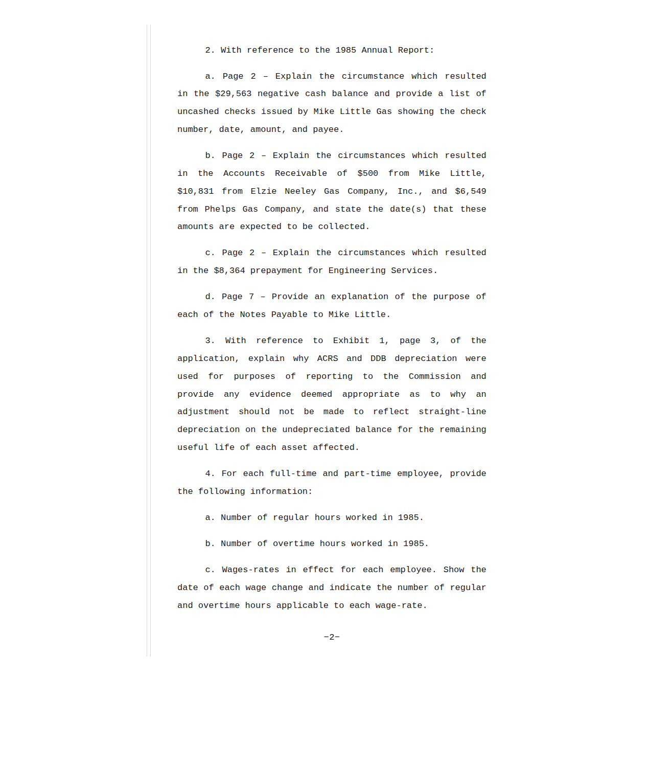2. With reference to the 1985 Annual Report:
a. Page 2 – Explain the circumstance which resulted in the $29,563 negative cash balance and provide a list of uncashed checks issued by Mike Little Gas showing the check number, date, amount, and payee.
b. Page 2 – Explain the circumstances which resulted in the Accounts Receivable of $500 from Mike Little, $10,831 from Elzie Neeley Gas Company, Inc., and $6,549 from Phelps Gas Company, and state the date(s) that these amounts are expected to be collected.
c. Page 2 – Explain the circumstances which resulted in the $8,364 prepayment for Engineering Services.
d. Page 7 – Provide an explanation of the purpose of each of the Notes Payable to Mike Little.
3. With reference to Exhibit 1, page 3, of the application, explain why ACRS and DDB depreciation were used for purposes of reporting to the Commission and provide any evidence deemed appropriate as to why an adjustment should not be made to reflect straight-line depreciation on the undepreciated balance for the remaining useful life of each asset affected.
4. For each full-time and part-time employee, provide the following information:
a. Number of regular hours worked in 1985.
b. Number of overtime hours worked in 1985.
c. Wages-rates in effect for each employee. Show the date of each wage change and indicate the number of regular and overtime hours applicable to each wage-rate.
−2−